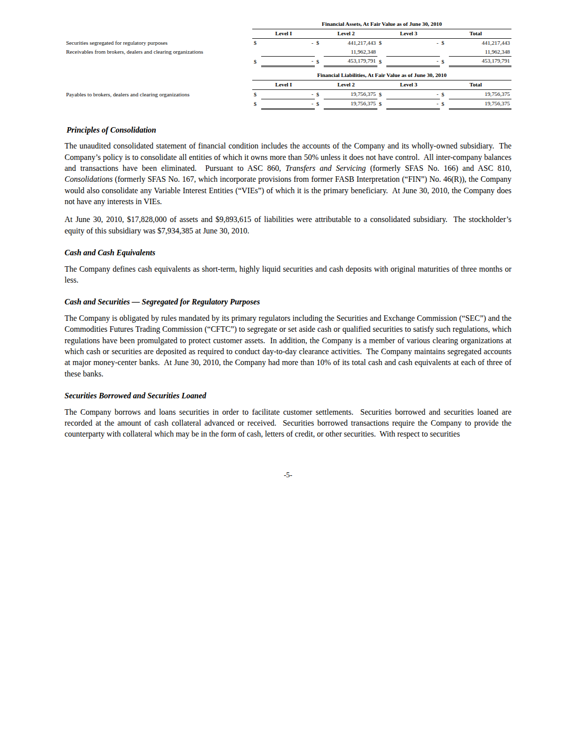| | Financial Assets, At Fair Value as of June 30, 2010 |
| | Level I | Level 2 | Level 3 | Total |
| Securities segregated for regulatory purposes | $ | - | $ | 441,217,443 | $ | - | $ | 441,217,443 |
| Receivables from brokers, dealers and clearing organizations | | | | 11,962,348 | | | | 11,962,348 |
| | $ | - | $ | 453,179,791 | $ | - | $ | 453,179,791 |
| | Financial Liabilities, At Fair Value as of June 30, 2010 |
| | Level I | Level 2 | Level 3 | Total |
| Payables to brokers, dealers and clearing organizations | $ | - | $ | 19,756,375 | $ | - | $ | 19,756,375 |
| | $ | - | $ | 19,756,375 | $ | - | $ | 19,756,375 |
Principles of Consolidation
The unaudited consolidated statement of financial condition includes the accounts of the Company and its wholly-owned subsidiary. The Company’s policy is to consolidate all entities of which it owns more than 50% unless it does not have control. All inter-company balances and transactions have been eliminated. Pursuant to ASC 860, Transfers and Servicing (formerly SFAS No. 166) and ASC 810, Consolidations (formerly SFAS No. 167, which incorporate provisions from former FASB Interpretation (“FIN”) No. 46(R)), the Company would also consolidate any Variable Interest Entities (“VIEs”) of which it is the primary beneficiary. At June 30, 2010, the Company does not have any interests in VIEs.
At June 30, 2010, $17,828,000 of assets and $9,893,615 of liabilities were attributable to a consolidated subsidiary. The stockholder’s equity of this subsidiary was $7,934,385 at June 30, 2010.
Cash and Cash Equivalents
The Company defines cash equivalents as short-term, highly liquid securities and cash deposits with original maturities of three months or less.
Cash and Securities — Segregated for Regulatory Purposes
The Company is obligated by rules mandated by its primary regulators including the Securities and Exchange Commission (“SEC”) and the Commodities Futures Trading Commission (“CFTC”) to segregate or set aside cash or qualified securities to satisfy such regulations, which regulations have been promulgated to protect customer assets. In addition, the Company is a member of various clearing organizations at which cash or securities are deposited as required to conduct day-to-day clearance activities. The Company maintains segregated accounts at major money-center banks. At June 30, 2010, the Company had more than 10% of its total cash and cash equivalents at each of three of these banks.
Securities Borrowed and Securities Loaned
The Company borrows and loans securities in order to facilitate customer settlements. Securities borrowed and securities loaned are recorded at the amount of cash collateral advanced or received. Securities borrowed transactions require the Company to provide the counterparty with collateral which may be in the form of cash, letters of credit, or other securities. With respect to securities
-5-